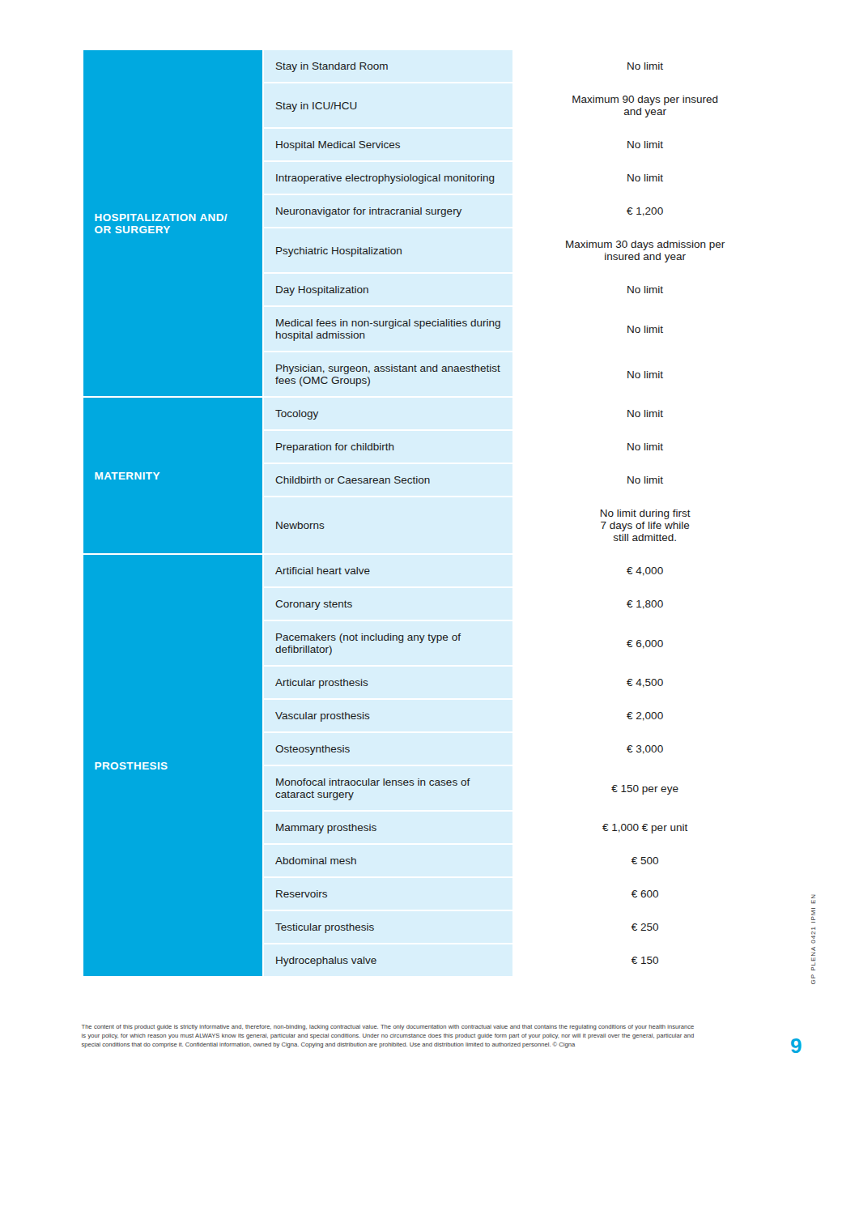| Hospitalization and/ or Surgery | Stay in Standard Room | No limit |
| Stay in ICU/HCU | Maximum 90 days per insured and year |
| Hospital Medical Services | No limit |
| Intraoperative electrophysiological monitoring | No limit |
| Neuronavigator for intracranial surgery | € 1,200 |
| Psychiatric Hospitalization | Maximum 30 days admission per insured and year |
| Day Hospitalization | No limit |
| Medical fees in non-surgical specialities during hospital admission | No limit |
| Physician, surgeon, assistant and anaesthetist fees (OMC Groups) | No limit |
| Maternity | Tocology | No limit |
| Preparation for childbirth | No limit |
| Childbirth or Caesarean Section | No limit |
| Newborns | No limit during first 7 days of life while still admitted. |
| Prosthesis | Artificial heart valve | € 4,000 |
| Coronary stents | € 1,800 |
| Pacemakers (not including any type of defibrillator) | € 6,000 |
| Articular prosthesis | € 4,500 |
| Vascular prosthesis | € 2,000 |
| Osteosynthesis | € 3,000 |
| Monofocal intraocular lenses in cases of cataract surgery | € 150 per eye |
| Mammary prosthesis | € 1,000 € per unit |
| Abdominal mesh | € 500 |
| Reservoirs | € 600 |
| Testicular prosthesis | € 250 |
| Hydrocephalus valve | € 150 |
The content of this product guide is strictly informative and, therefore, non-binding, lacking contractual value. The only documentation with contractual value and that contains the regulating conditions of your health insurance is your policy, for which reason you must ALWAYS know its general, particular and special conditions. Under no circumstance does this product guide form part of your policy, nor will it prevail over the general, particular and special conditions that do comprise it. Confidential information, owned by Cigna. Copying and distribution are prohibited. Use and distribution limited to authorized personnel. © Cigna
GP PLENA 0421 IPMI EN
9